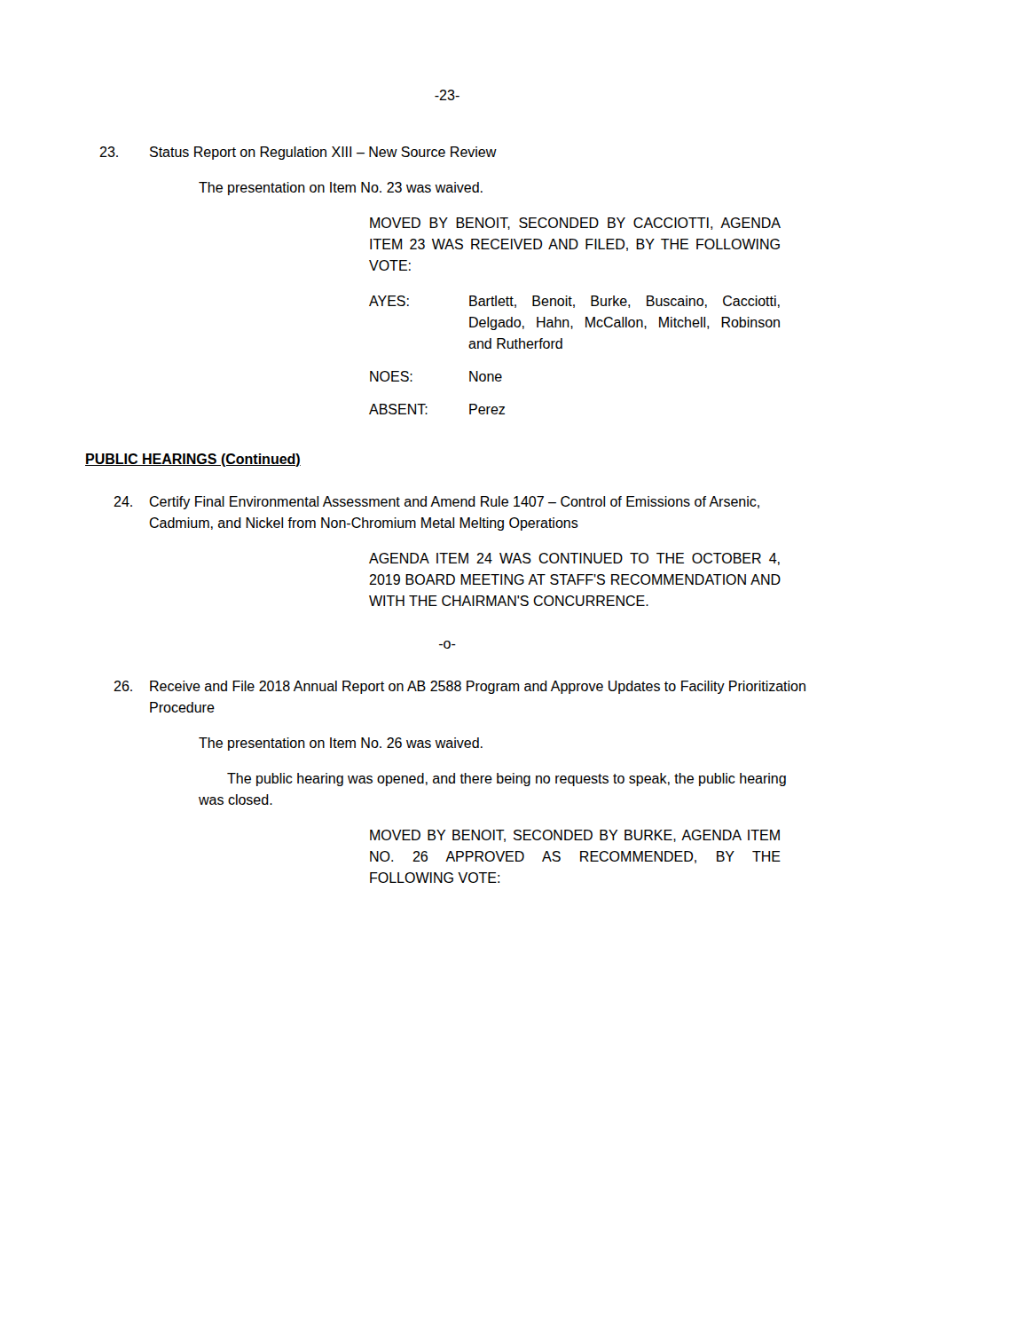-23-
23.
Status Report on Regulation XIII – New Source Review
The presentation on Item No. 23 was waived.
MOVED BY BENOIT, SECONDED BY CACCIOTTI, AGENDA ITEM 23 WAS RECEIVED AND FILED, BY THE FOLLOWING VOTE:
AYES:
Bartlett, Benoit, Burke, Buscaino, Cacciotti, Delgado, Hahn, McCallon, Mitchell, Robinson and Rutherford
NOES:
None
ABSENT:
Perez
PUBLIC HEARINGS (Continued)
24. Certify Final Environmental Assessment and Amend Rule 1407 – Control of Emissions of Arsenic, Cadmium, and Nickel from Non-Chromium Metal Melting Operations
AGENDA ITEM 24 WAS CONTINUED TO THE OCTOBER 4, 2019 BOARD MEETING AT STAFF'S RECOMMENDATION AND WITH THE CHAIRMAN'S CONCURRENCE.
-o-
26. Receive and File 2018 Annual Report on AB 2588 Program and Approve Updates to Facility Prioritization Procedure
The presentation on Item No. 26 was waived.
The public hearing was opened, and there being no requests to speak, the public hearing was closed.
MOVED BY BENOIT, SECONDED BY BURKE, AGENDA ITEM NO. 26 APPROVED AS RECOMMENDED, BY THE FOLLOWING VOTE: